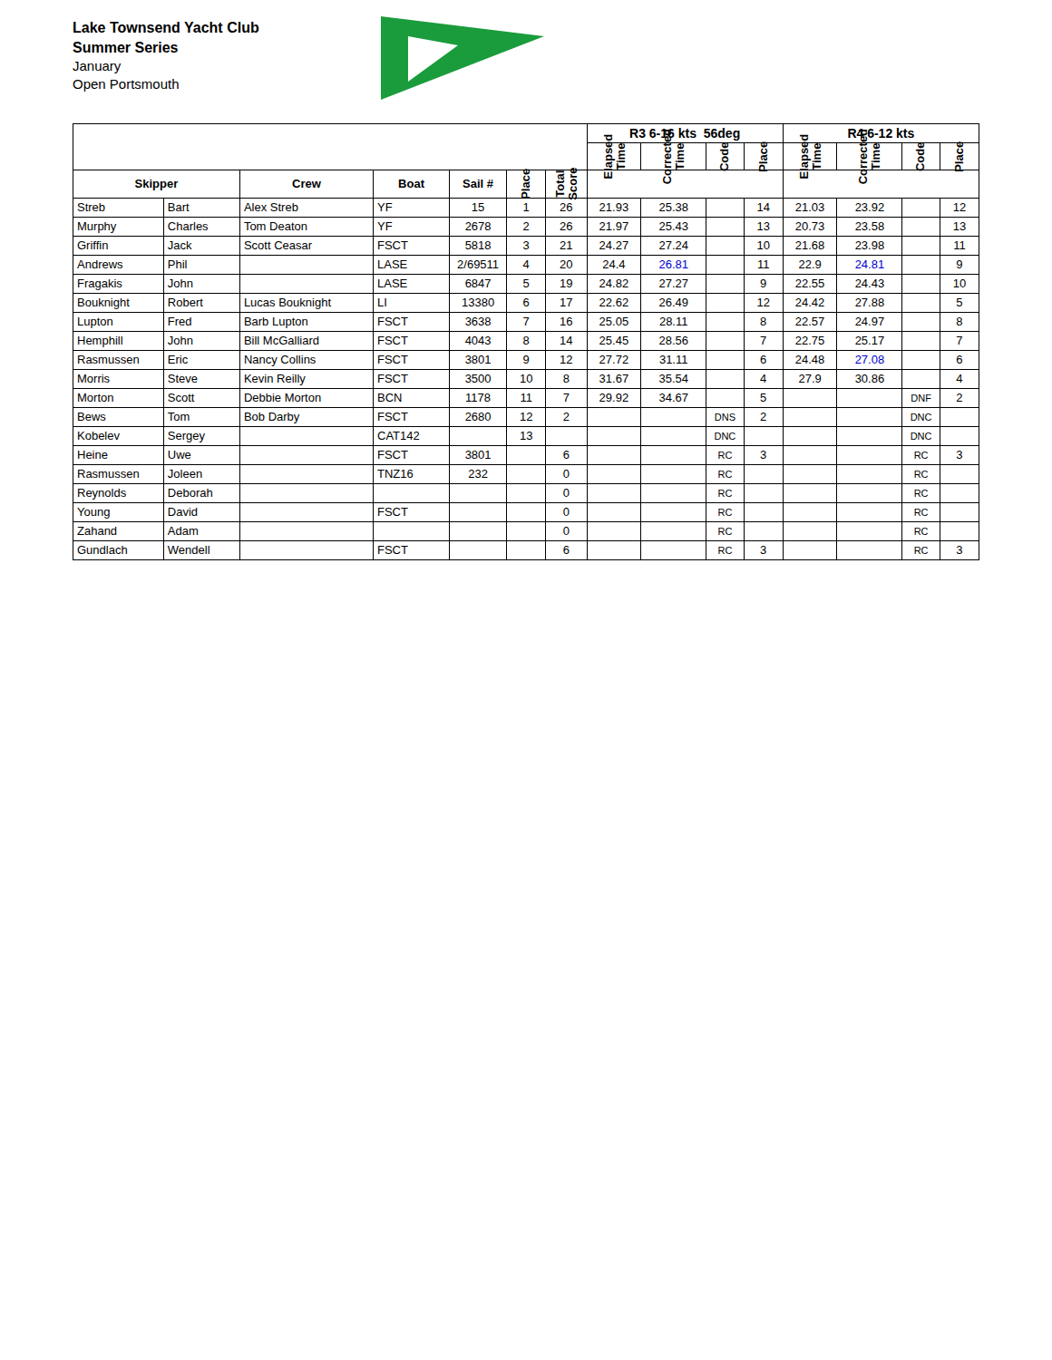Lake Townsend Yacht Club
Summer Series
January
Open Portsmouth
| | R3 6-16 kts 56deg | R4 6-12 kts |
| --- | --- | --- |
| Elapsed Time | Corrected Time | Code | Place | Elapsed Time | Corrected Time | Code | Place |
| Skipper | Crew | Boat | Sail # | Place | Total Score | | |
| Streb | Bart | Alex Streb | YF | 15 | 1 | 26 | 21.93 | 25.38 | | 14 | 21.03 | 23.92 | | 12 |
| Murphy | Charles | Tom Deaton | YF | 2678 | 2 | 26 | 21.97 | 25.43 | | 13 | 20.73 | 23.58 | | 13 |
| Griffin | Jack | Scott Ceasar | FSCT | 5818 | 3 | 21 | 24.27 | 27.24 | | 10 | 21.68 | 23.98 | | 11 |
| Andrews | Phil | | LASE | 2/69511 | 4 | 20 | 24.4 | 26.81 | | 11 | 22.9 | 24.81 | | 9 |
| Fragakis | John | | LASE | 6847 | 5 | 19 | 24.82 | 27.27 | | 9 | 22.55 | 24.43 | | 10 |
| Bouknight | Robert | Lucas Bouknight | LI | 13380 | 6 | 17 | 22.62 | 26.49 | | 12 | 24.42 | 27.88 | | 5 |
| Lupton | Fred | Barb Lupton | FSCT | 3638 | 7 | 16 | 25.05 | 28.11 | | 8 | 22.57 | 24.97 | | 8 |
| Hemphill | John | Bill McGalliard | FSCT | 4043 | 8 | 14 | 25.45 | 28.56 | | 7 | 22.75 | 25.17 | | 7 |
| Rasmussen | Eric | Nancy Collins | FSCT | 3801 | 9 | 12 | 27.72 | 31.11 | | 6 | 24.48 | 27.08 | | 6 |
| Morris | Steve | Kevin Reilly | FSCT | 3500 | 10 | 8 | 31.67 | 35.54 | | 4 | 27.9 | 30.86 | | 4 |
| Morton | Scott | Debbie Morton | BCN | 1178 | 11 | 7 | 29.92 | 34.67 | | 5 | | | DNF | 2 |
| Bews | Tom | Bob Darby | FSCT | 2680 | 12 | 2 | | | DNS | 2 | | | DNC | |
| Kobelev | Sergey | | CAT142 | | 13 | | | | DNC | | | | DNC | |
| Heine | Uwe | | FSCT | 3801 | | 6 | | | RC | 3 | | | RC | 3 |
| Rasmussen | Joleen | | TNZ16 | 232 | | 0 | | | RC | | | | RC | |
| Reynolds | Deborah | | | | | 0 | | | RC | | | | RC | |
| Young | David | | FSCT | | | 0 | | | RC | | | | RC | |
| Zahand | Adam | | | | | 0 | | | RC | | | | RC | |
| Gundlach | Wendell | | FSCT | | | 6 | | | RC | 3 | | | RC | 3 |